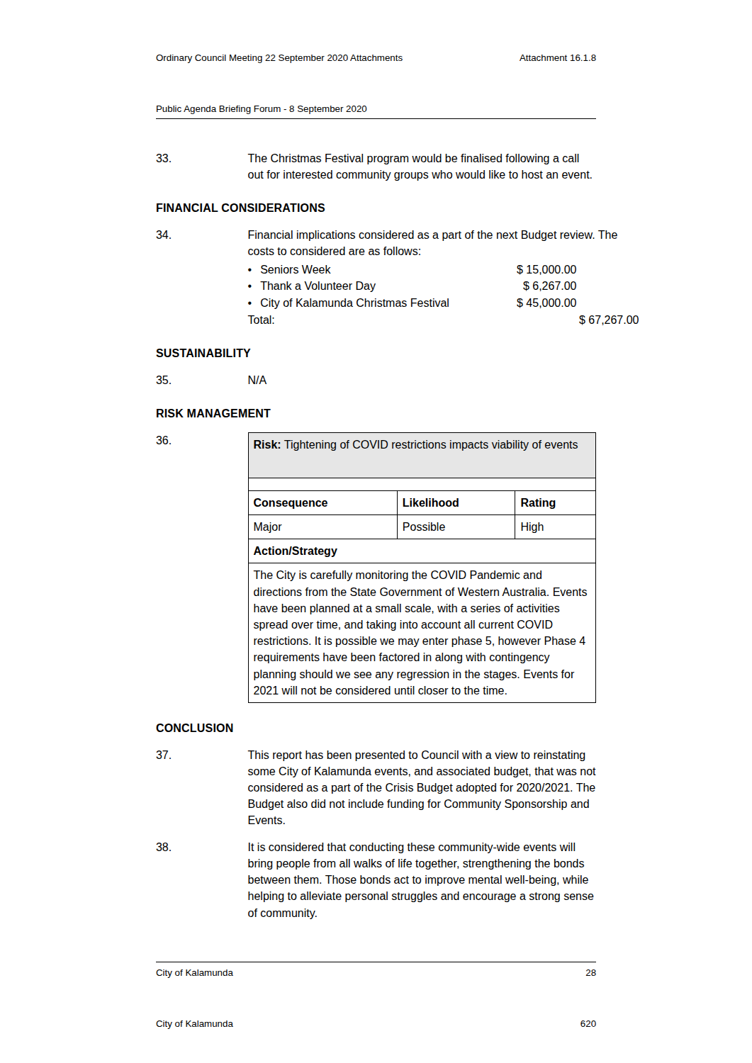Ordinary Council Meeting 22 September 2020 Attachments Attachment 16.1.8
Public Agenda Briefing Forum - 8 September 2020
33.
The Christmas Festival program would be finalised following a call out for interested community groups who would like to host an event.
FINANCIAL CONSIDERATIONS
34.
Financial implications considered as a part of the next Budget review. The costs to considered are as follows:
•Seniors Week$ 15,000.00
•Thank a Volunteer Day$ 6,267.00
•City of Kalamunda Christmas Festival$ 45,000.00
Total:$ 67,267.00
SUSTAINABILITY
35.
N/A
RISK MANAGEMENT
36.
| Risk: Tightening of COVID restrictions impacts viability of events |
| Consequence | Likelihood | Rating |
| Major | Possible | High |
| Action/Strategy |
| The City is carefully monitoring the COVID Pandemic and directions from the State Government of Western Australia. Events have been planned at a small scale, with a series of activities spread over time, and taking into account all current COVID restrictions. It is possible we may enter phase 5, however Phase 4 requirements have been factored in along with contingency planning should we see any regression in the stages. Events for 2021 will not be considered until closer to the time. |
CONCLUSION
37.
This report has been presented to Council with a view to reinstating some City of Kalamunda events, and associated budget, that was not considered as a part of the Crisis Budget adopted for 2020/2021. The Budget also did not include funding for Community Sponsorship and Events.
38.
It is considered that conducting these community-wide events will bring people from all walks of life together, strengthening the bonds between them. Those bonds act to improve mental well-being, while helping to alleviate personal struggles and encourage a strong sense of community.
City of Kalamunda 28
City of Kalamunda 620